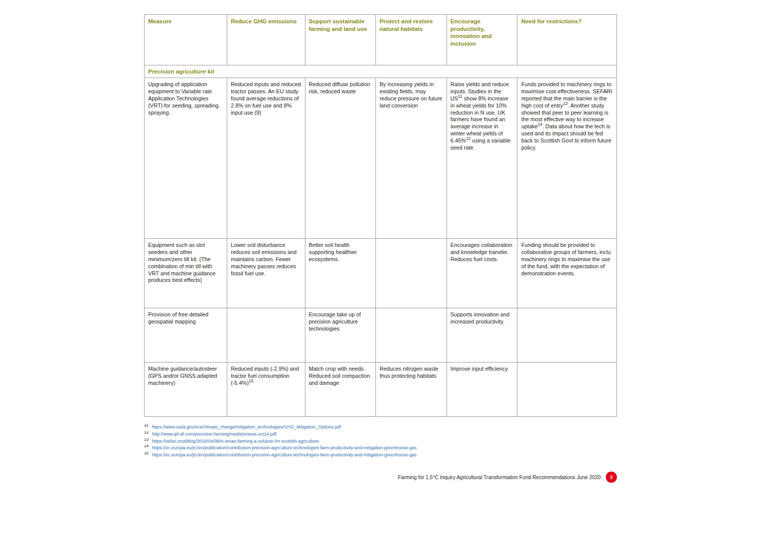| Measure | Reduce GHG emissions | Support sustainable farming and land use | Protect and restore natural habitats | Encourage productivity, innovation and inclusion | Need for restrictions? |
| --- | --- | --- | --- | --- | --- |
| Precision agriculture kit |
| Upgrading of application equipment to Variable rate Application Technologies (VRT) for seeding, spreading, spraying. | Reduced inputs and reduced tractor passes. An EU study found average reductions of 2.8% on fuel use and 8% input use (9) | Reduced diffuse pollution risk, reduced waste | By increasing yields in existing fields, may reduce pressure on future land conversion | Raise yields and reduce inputs. Studies in the US 11 show 8% increase in wheat yields for 10% reduction in N use. UK farmers have found an average increase in winter wheat yields of 6.45% 12 using a variable seed rate. | Funds provided to machinery rings to maximise cost-effectiveness. SEFARI reported that the main barrier is the high cost of entry 13 . Another study showed that peer to peer learning is the most effective way to increase uptake 14 . Data about how the tech is used and its impact should be fed back to Scottish Govt to inform future policy. |
| Equipment such as slot seeders and other minimum/zero till kit. (The combination of min till with VRT and machine guidance produces best effects) | Lower soil disturbance reduces soil emissions and maintains carbon. Fewer machinery passes reduces fossil fuel use. | Better soil health supporting healthier ecosystems. | | Encourages collaboration and knowledge transfer. Reduces fuel costs. | Funding should be provided to collaborative groups of farmers, inclu machinery rings to maximise the use of the fund, with the expectation of demonstration events. |
| Provision of free detailed geospatial mapping | | Encourage take up of precision agriculture technologies | | Supports innovation and increased productivity. | |
| Machine guidance/autosteer (GPS and/or GNSS adapted machinery) | Reduced inputs (-2.9%) and tractor fuel consumption (-5.4%) 15 | Match crop with needs. Reduced soil compaction and damage | Reduces nitrogen waste thus protecting habitats | Improve input efficiency | |
11 https://www.usda.gov/oce/climate_change/mitigation_technologies/GHG_Mitigation_Options.pdf
12 http://www.ipf-af.com/precision-farming/media/enews-oct14.pdf
13 https://sefari.scot/blog/2019/04/08/is-smart-farming-a-solution-for-scottish-agriculture
14 https://ec.europa.eu/jrc/en/publication/contribution-precision-agriculture-technologies-farm-productivity-and-mitigation-greenhouse-gas
15 https://ec.europa.eu/jrc/en/publication/contribution-precision-agriculture-technologies-farm-productivity-and-mitigation-greenhouse-gas
Farming for 1.5°C Inquiry Agricultural Transformation Fund Recommendations June 2020 9